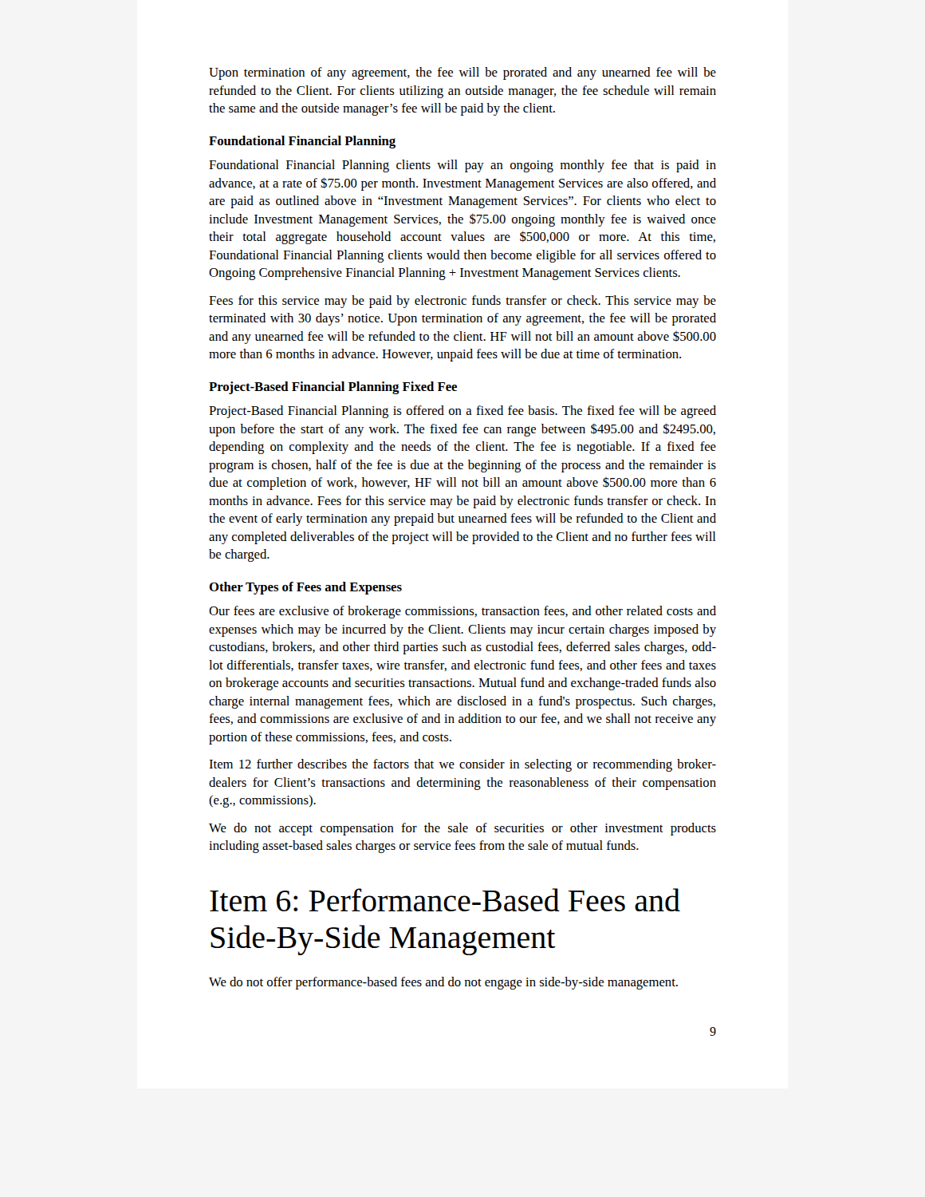Upon termination of any agreement, the fee will be prorated and any unearned fee will be refunded to the Client. For clients utilizing an outside manager, the fee schedule will remain the same and the outside manager’s fee will be paid by the client.
Foundational Financial Planning
Foundational Financial Planning clients will pay an ongoing monthly fee that is paid in advance, at a rate of $75.00 per month. Investment Management Services are also offered, and are paid as outlined above in “Investment Management Services”. For clients who elect to include Investment Management Services, the $75.00 ongoing monthly fee is waived once their total aggregate household account values are $500,000 or more. At this time, Foundational Financial Planning clients would then become eligible for all services offered to Ongoing Comprehensive Financial Planning + Investment Management Services clients.
Fees for this service may be paid by electronic funds transfer or check. This service may be terminated with 30 days’ notice. Upon termination of any agreement, the fee will be prorated and any unearned fee will be refunded to the client. HF will not bill an amount above $500.00 more than 6 months in advance. However, unpaid fees will be due at time of termination.
Project-Based Financial Planning Fixed Fee
Project-Based Financial Planning is offered on a fixed fee basis. The fixed fee will be agreed upon before the start of any work. The fixed fee can range between $495.00 and $2495.00, depending on complexity and the needs of the client. The fee is negotiable. If a fixed fee program is chosen, half of the fee is due at the beginning of the process and the remainder is due at completion of work, however, HF will not bill an amount above $500.00 more than 6 months in advance. Fees for this service may be paid by electronic funds transfer or check. In the event of early termination any prepaid but unearned fees will be refunded to the Client and any completed deliverables of the project will be provided to the Client and no further fees will be charged.
Other Types of Fees and Expenses
Our fees are exclusive of brokerage commissions, transaction fees, and other related costs and expenses which may be incurred by the Client. Clients may incur certain charges imposed by custodians, brokers, and other third parties such as custodial fees, deferred sales charges, odd-lot differentials, transfer taxes, wire transfer, and electronic fund fees, and other fees and taxes on brokerage accounts and securities transactions. Mutual fund and exchange-traded funds also charge internal management fees, which are disclosed in a fund's prospectus. Such charges, fees, and commissions are exclusive of and in addition to our fee, and we shall not receive any portion of these commissions, fees, and costs.
Item 12 further describes the factors that we consider in selecting or recommending broker-dealers for Client’s transactions and determining the reasonableness of their compensation (e.g., commissions).
We do not accept compensation for the sale of securities or other investment products including asset-based sales charges or service fees from the sale of mutual funds.
Item 6: Performance-Based Fees and
Side-By-Side Management
We do not offer performance-based fees and do not engage in side-by-side management.
9